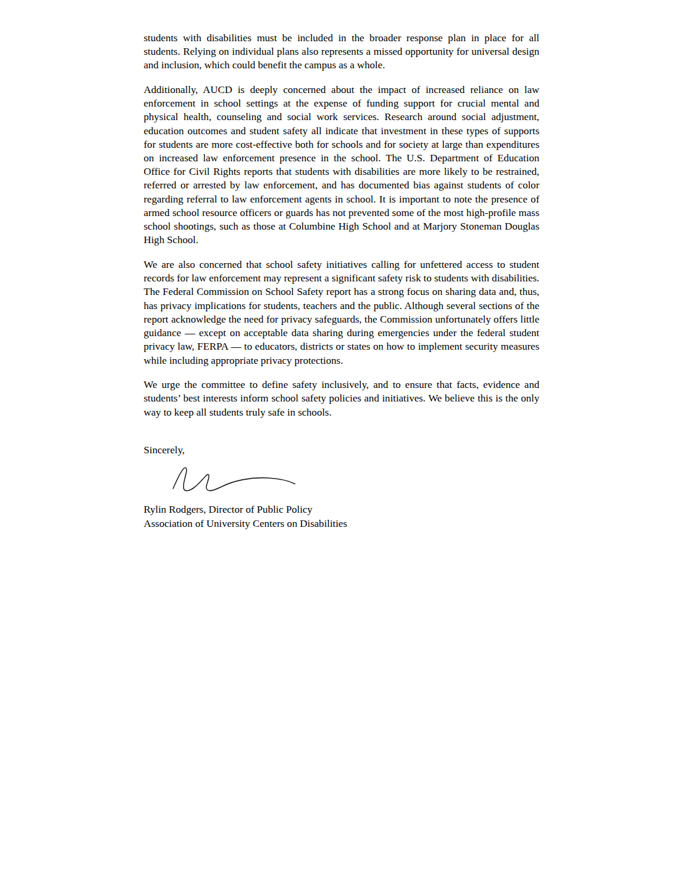students with disabilities must be included in the broader response plan in place for all students. Relying on individual plans also represents a missed opportunity for universal design and inclusion, which could benefit the campus as a whole.
Additionally, AUCD is deeply concerned about the impact of increased reliance on law enforcement in school settings at the expense of funding support for crucial mental and physical health, counseling and social work services. Research around social adjustment, education outcomes and student safety all indicate that investment in these types of supports for students are more cost-effective both for schools and for society at large than expenditures on increased law enforcement presence in the school. The U.S. Department of Education Office for Civil Rights reports that students with disabilities are more likely to be restrained, referred or arrested by law enforcement, and has documented bias against students of color regarding referral to law enforcement agents in school. It is important to note the presence of armed school resource officers or guards has not prevented some of the most high-profile mass school shootings, such as those at Columbine High School and at Marjory Stoneman Douglas High School.
We are also concerned that school safety initiatives calling for unfettered access to student records for law enforcement may represent a significant safety risk to students with disabilities. The Federal Commission on School Safety report has a strong focus on sharing data and, thus, has privacy implications for students, teachers and the public. Although several sections of the report acknowledge the need for privacy safeguards, the Commission unfortunately offers little guidance — except on acceptable data sharing during emergencies under the federal student privacy law, FERPA — to educators, districts or states on how to implement security measures while including appropriate privacy protections.
We urge the committee to define safety inclusively, and to ensure that facts, evidence and students’ best interests inform school safety policies and initiatives. We believe this is the only way to keep all students truly safe in schools.
Sincerely,
Rylin Rodgers, Director of Public Policy
Association of University Centers on Disabilities